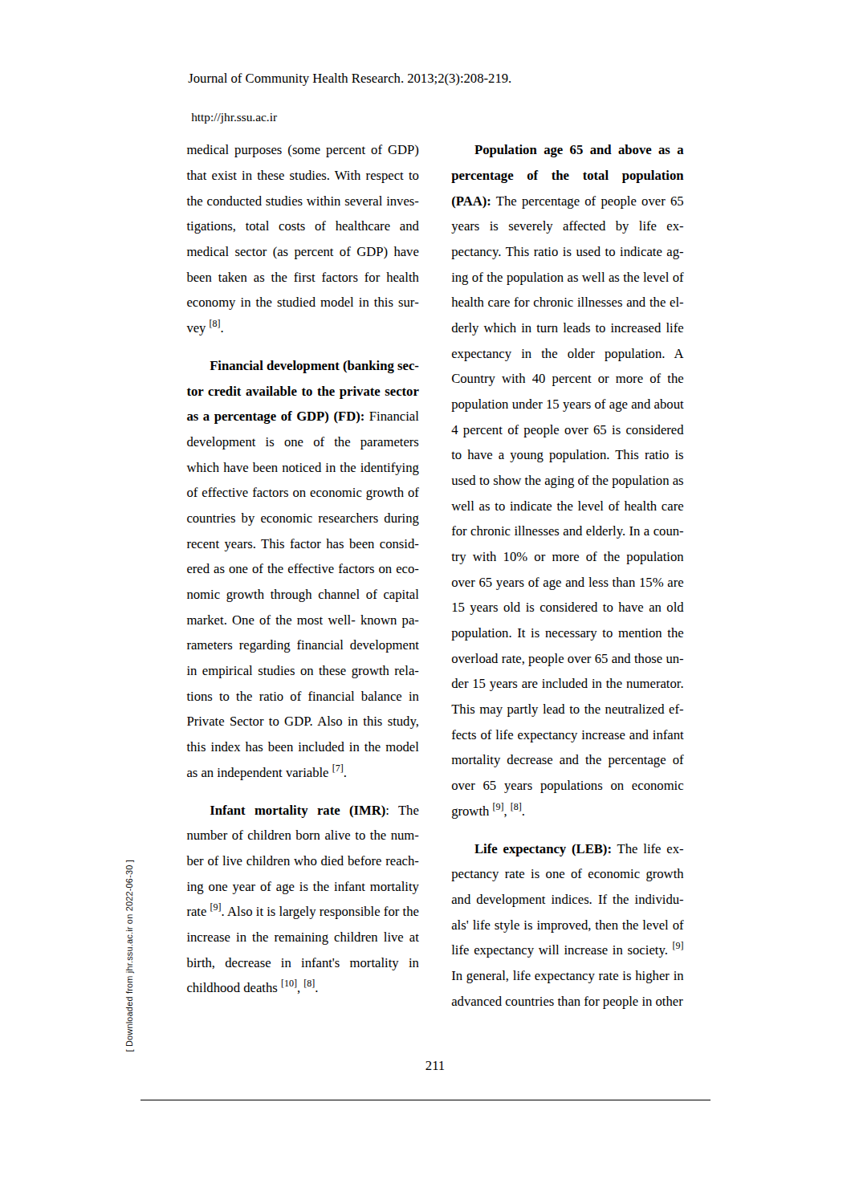Journal of Community Health Research. 2013;2(3):208-219.
http://jhr.ssu.ac.ir
medical purposes (some percent of GDP) that exist in these studies. With respect to the conducted studies within several investigations, total costs of healthcare and medical sector (as percent of GDP) have been taken as the first factors for health economy in the studied model in this survey [8].
Financial development (banking sector credit available to the private sector as a percentage of GDP) (FD): Financial development is one of the parameters which have been noticed in the identifying of effective factors on economic growth of countries by economic researchers during recent years. This factor has been considered as one of the effective factors on economic growth through channel of capital market. One of the most well- known parameters regarding financial development in empirical studies on these growth relations to the ratio of financial balance in Private Sector to GDP. Also in this study, this index has been included in the model as an independent variable [7].
Infant mortality rate (IMR): The number of children born alive to the number of live children who died before reaching one year of age is the infant mortality rate [9]. Also it is largely responsible for the increase in the remaining children live at birth, decrease in infant's mortality in childhood deaths [10], [8].
Population age 65 and above as a percentage of the total population (PAA): The percentage of people over 65 years is severely affected by life expectancy. This ratio is used to indicate aging of the population as well as the level of health care for chronic illnesses and the elderly which in turn leads to increased life expectancy in the older population. A Country with 40 percent or more of the population under 15 years of age and about 4 percent of people over 65 is considered to have a young population. This ratio is used to show the aging of the population as well as to indicate the level of health care for chronic illnesses and elderly. In a country with 10% or more of the population over 65 years of age and less than 15% are 15 years old is considered to have an old population. It is necessary to mention the overload rate, people over 65 and those under 15 years are included in the numerator. This may partly lead to the neutralized effects of life expectancy increase and infant mortality decrease and the percentage of over 65 years populations on economic growth [9], [8].
Life expectancy (LEB): The life expectancy rate is one of economic growth and development indices. If the individuals' life style is improved, then the level of life expectancy will increase in society. [9] In general, life expectancy rate is higher in advanced countries than for people in other
211
[ Downloaded from jhr.ssu.ac.ir on 2022-06-30 ]